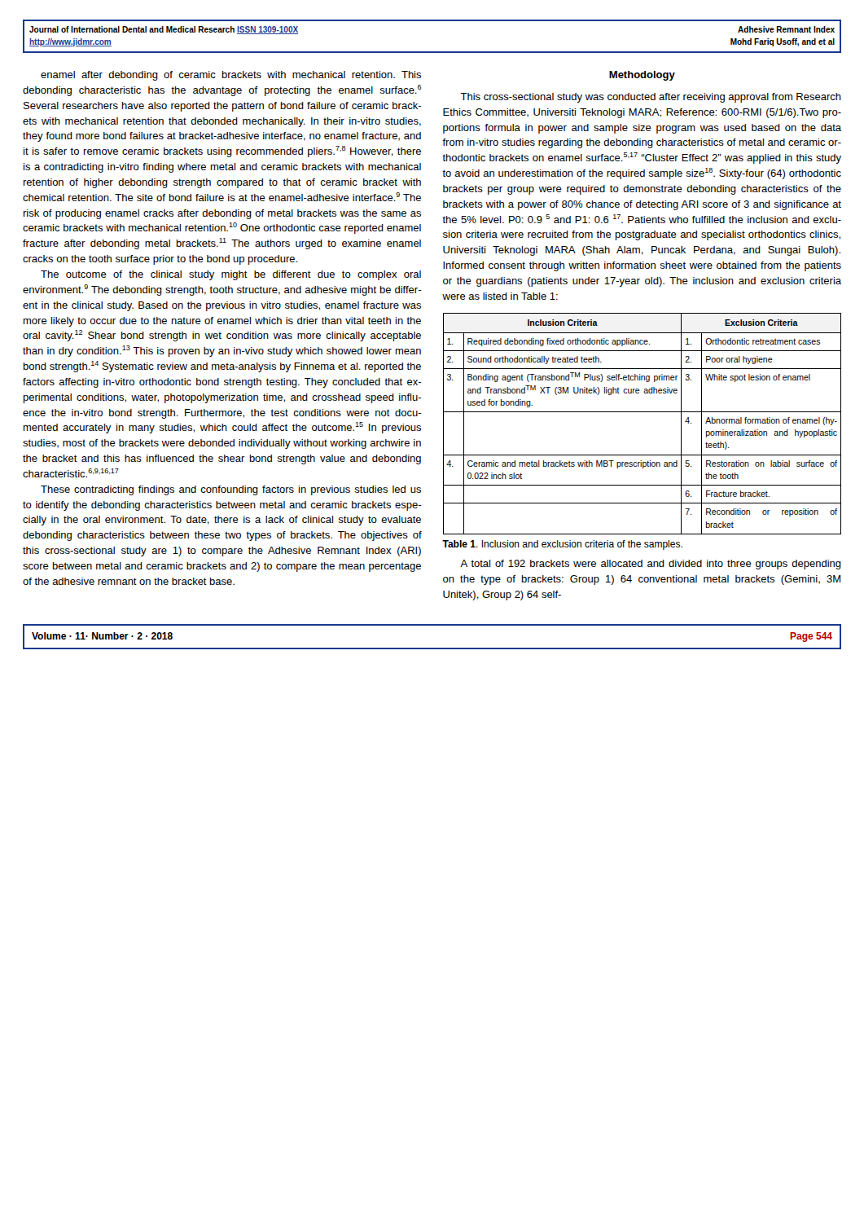| Journal of International Dental and Medical Research ISSN 1309-100X | Adhesive Remnant Index |
| http://www.jidmr.com | Mohd Fariq Usoff, and et al |
enamel after debonding of ceramic brackets with mechanical retention. This debonding characteristic has the advantage of protecting the enamel surface.6 Several researchers have also reported the pattern of bond failure of ceramic brackets with mechanical retention that debonded mechanically. In their in-vitro studies, they found more bond failures at bracket-adhesive interface, no enamel fracture, and it is safer to remove ceramic brackets using recommended pliers.7,8 However, there is a contradicting in-vitro finding where metal and ceramic brackets with mechanical retention of higher debonding strength compared to that of ceramic bracket with chemical retention. The site of bond failure is at the enamel-adhesive interface.9 The risk of producing enamel cracks after debonding of metal brackets was the same as ceramic brackets with mechanical retention.10 One orthodontic case reported enamel fracture after debonding metal brackets.11 The authors urged to examine enamel cracks on the tooth surface prior to the bond up procedure.
The outcome of the clinical study might be different due to complex oral environment.9 The debonding strength, tooth structure, and adhesive might be different in the clinical study. Based on the previous in vitro studies, enamel fracture was more likely to occur due to the nature of enamel which is drier than vital teeth in the oral cavity.12 Shear bond strength in wet condition was more clinically acceptable than in dry condition.13 This is proven by an in-vivo study which showed lower mean bond strength.14 Systematic review and meta-analysis by Finnema et al. reported the factors affecting in-vitro orthodontic bond strength testing. They concluded that experimental conditions, water, photopolymerization time, and crosshead speed influence the in-vitro bond strength. Furthermore, the test conditions were not documented accurately in many studies, which could affect the outcome.15 In previous studies, most of the brackets were debonded individually without working archwire in the bracket and this has influenced the shear bond strength value and debonding characteristic.6,9,16,17
These contradicting findings and confounding factors in previous studies led us to identify the debonding characteristics between metal and ceramic brackets especially in the oral environment. To date, there is a lack of clinical study to evaluate debonding characteristics between these two types of brackets. The objectives of this cross-sectional study are 1) to compare the Adhesive Remnant Index (ARI) score between metal and ceramic brackets and 2) to compare the mean percentage of the adhesive remnant on the bracket base.
Methodology
This cross-sectional study was conducted after receiving approval from Research Ethics Committee, Universiti Teknologi MARA; Reference: 600-RMI (5/1/6).Two proportions formula in power and sample size program was used based on the data from in-vitro studies regarding the debonding characteristics of metal and ceramic orthodontic brackets on enamel surface.5,17 “Cluster Effect 2” was applied in this study to avoid an underestimation of the required sample size18. Sixty-four (64) orthodontic brackets per group were required to demonstrate debonding characteristics of the brackets with a power of 80% chance of detecting ARI score of 3 and significance at the 5% level. P0: 0.9 5 and P1: 0.6 17. Patients who fulfilled the inclusion and exclusion criteria were recruited from the postgraduate and specialist orthodontics clinics, Universiti Teknologi MARA (Shah Alam, Puncak Perdana, and Sungai Buloh). Informed consent through written information sheet were obtained from the patients or the guardians (patients under 17-year old). The inclusion and exclusion criteria were as listed in Table 1:
| Inclusion Criteria | Exclusion Criteria |
| --- | --- |
| 1. | Required debonding fixed orthodontic appliance. | 1. | Orthodontic retreatment cases |
| 2. | Sound orthodontically treated teeth. | 2. | Poor oral hygiene |
| 3. | Bonding agent (Transbond TM Plus) self-etching primer and Transbond TM XT (3M Unitek) light cure adhesive used for bonding. | 3. | White spot lesion of enamel |
| | | 4. | Abnormal formation of enamel (hypomineralization and hypoplastic teeth). |
| 4. | Ceramic and metal brackets with MBT prescription and 0.022 inch slot | 5. | Restoration on labial surface of the tooth |
| | | 6. | Fracture bracket. |
| | | 7. | Recondition or reposition of bracket |
Table 1. Inclusion and exclusion criteria of the samples.
A total of 192 brackets were allocated and divided into three groups depending on the type of brackets: Group 1) 64 conventional metal brackets (Gemini, 3M Unitek), Group 2) 64 self-
| Volume · 11· Number · 2 · 2018 | Page 544 |